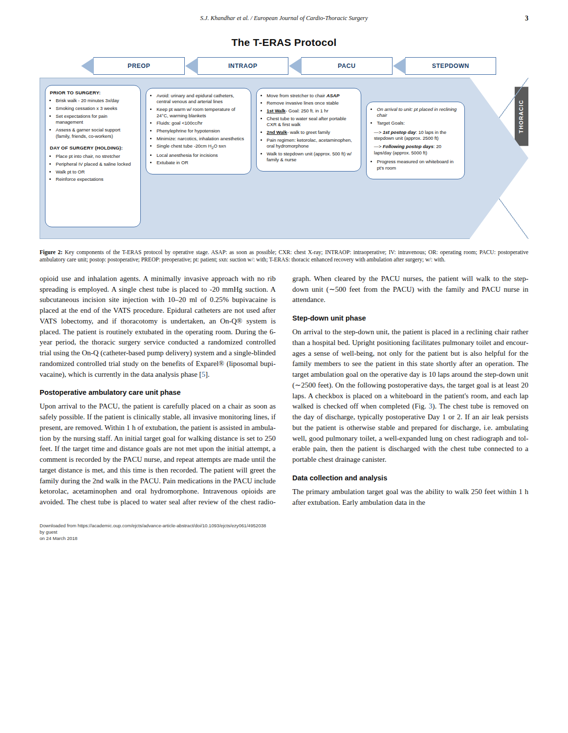THORACIC
S.J. Khandhar et al. / European Journal of Cardio-Thoracic Surgery 3
The T-ERAS Protocol
PREOP
INTRAOP
PACU
STEPDOWN
PRIOR TO SURGERY:
Brisk walk - 20 minutes 3x/day
Smoking cessation x 3 weeks
Set expectations for pain management
Assess & garner social support (family, friends, co-workers)
DAY OF SURGERY (HOLDING):
Place pt into chair, no stretcher
Peripheral IV placed & saline locked
Walk pt to OR
Reinforce expectations
Avoid: urinary and epidural catheters, central venous and arterial lines
Keep pt warm w/ room temperature of 24°C, warming blankets
Fluids: goal <100cc/hr
Phenylephrine for hypotension
Minimize: narcotics, inhalation anesthetics
Single chest tube -20cm H2O sxn
Local anesthesia for incisions
Extubate in OR
Move from stretcher to chair ASAP
Remove invasive lines once stable
1st Walk- Goal: 250 ft. in 1 hr
Chest tube to water seal after portable CXR & first walk
2nd Walk- walk to greet family
Pain regimen: ketorolac, acetaminophen, oral hydromorphone
Walk to stepdown unit (approx. 500 ft) w/ family & nurse
On arrival to unit: pt placed in reclining chair
Target Goals:
—> 1st postop day: 10 laps in the stepdown unit (approx. 2500 ft)
—> Following postop days: 20 laps/day (approx. 5000 ft)
Progress measured on whiteboard in pt's room
Figure 2: Key components of the T-ERAS protocol by operative stage. ASAP: as soon as possible; CXR: chest X-ray; INTRAOP: intraoperative; IV: intravenous; OR: operating room; PACU: postoperative ambulatory care unit; postop: postoperative; PREOP: preoperative; pt: patient; sxn: suction w/: with; T-ERAS: thoracic enhanced recovery with ambulation after surgery; w/: with.
opioid use and inhalation agents. A minimally invasive approach with no rib spreading is employed. A single chest tube is placed to -20 mmHg suction. A subcutaneous incision site injection with 10–20 ml of 0.25% bupivacaine is placed at the end of the VATS procedure. Epidural catheters are not used after VATS lobectomy, and if thoracotomy is undertaken, an On-Q® system is placed. The patient is routinely extubated in the operating room. During the 6-year period, the thoracic surgery service conducted a randomized controlled trial using the On-Q (catheter-based pump delivery) system and a single-blinded randomized controlled trial study on the benefits of Exparel® (liposomal bupivacaine), which is currently in the data analysis phase [5].
Postoperative ambulatory care unit phase
Upon arrival to the PACU, the patient is carefully placed on a chair as soon as safely possible. If the patient is clinically stable, all invasive monitoring lines, if present, are removed. Within 1 h of extubation, the patient is assisted in ambulation by the nursing staff. An initial target goal for walking distance is set to 250 feet. If the target time and distance goals are not met upon the initial attempt, a comment is recorded by the PACU nurse, and repeat attempts are made until the target distance is met, and this time is then recorded. The patient will greet the family during the 2nd walk in the PACU. Pain medications in the PACU include ketorolac, acetaminophen and oral hydromorphone. Intravenous opioids are avoided. The chest tube is placed to water seal after review of the chest radiograph. When cleared by the PACU nurses, the patient will walk to the step-down unit (∼500 feet from the PACU) with the family and PACU nurse in attendance.
Step-down unit phase
On arrival to the step-down unit, the patient is placed in a reclining chair rather than a hospital bed. Upright positioning facilitates pulmonary toilet and encourages a sense of well-being, not only for the patient but is also helpful for the family members to see the patient in this state shortly after an operation. The target ambulation goal on the operative day is 10 laps around the step-down unit (∼2500 feet). On the following postoperative days, the target goal is at least 20 laps. A checkbox is placed on a whiteboard in the patient's room, and each lap walked is checked off when completed (Fig. 3). The chest tube is removed on the day of discharge, typically postoperative Day 1 or 2. If an air leak persists but the patient is otherwise stable and prepared for discharge, i.e. ambulating well, good pulmonary toilet, a well-expanded lung on chest radiograph and tolerable pain, then the patient is discharged with the chest tube connected to a portable chest drainage canister.
Data collection and analysis
The primary ambulation target goal was the ability to walk 250 feet within 1 h after extubation. Early ambulation data in the
Downloaded from https://academic.oup.com/ejcts/advance-article-abstract/doi/10.1093/ejcts/ezy061/4952038
by guest
on 24 March 2018